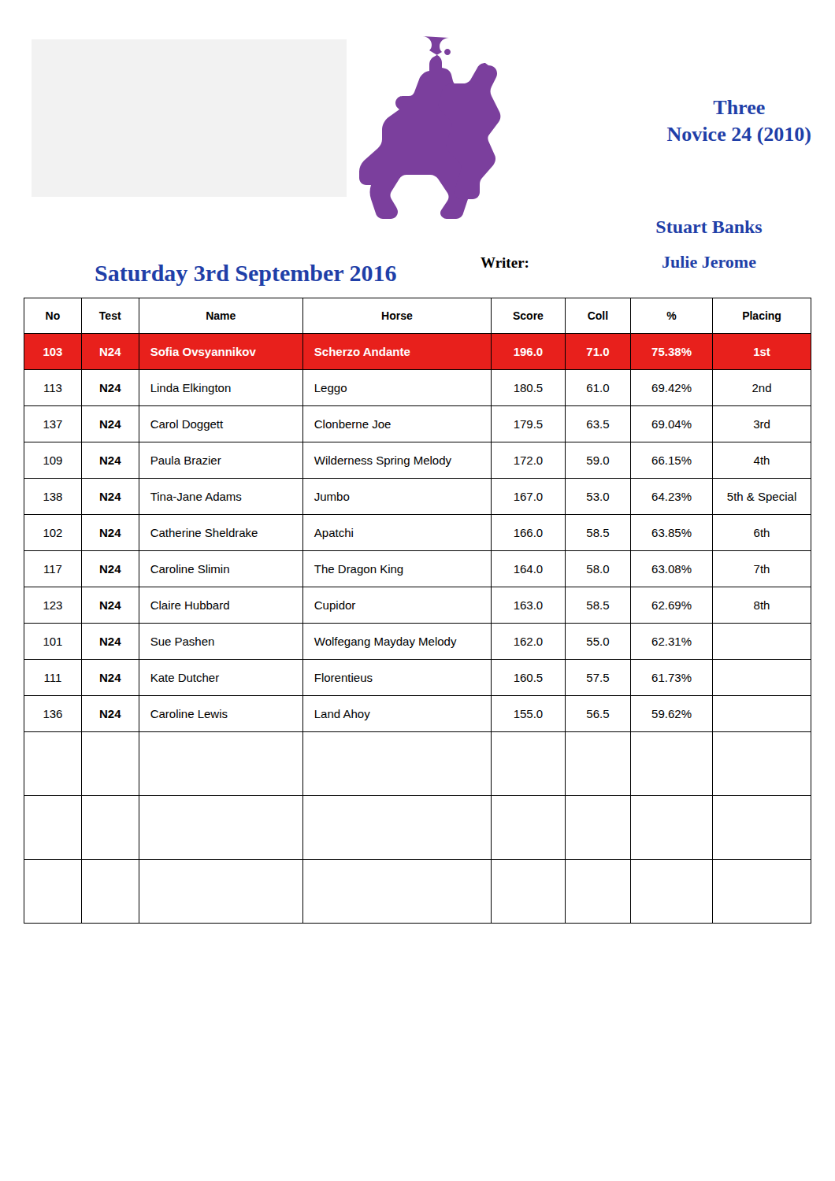The Croft
EQUESTRIAN CENTRE
Three
Novice 24 (2010)
Stuart Banks
Writer: Julie Jerome
Saturday 3rd September 2016
| No | Test | Name | Horse | Score | Coll | % | Placing |
| --- | --- | --- | --- | --- | --- | --- | --- |
| 103 | N24 | Sofia Ovsyannikov | Scherzo Andante | 196.0 | 71.0 | 75.38% | 1st |
| 113 | N24 | Linda Elkington | Leggo | 180.5 | 61.0 | 69.42% | 2nd |
| 137 | N24 | Carol Doggett | Clonberne Joe | 179.5 | 63.5 | 69.04% | 3rd |
| 109 | N24 | Paula Brazier | Wilderness Spring Melody | 172.0 | 59.0 | 66.15% | 4th |
| 138 | N24 | Tina-Jane Adams | Jumbo | 167.0 | 53.0 | 64.23% | 5th & Special |
| 102 | N24 | Catherine Sheldrake | Apatchi | 166.0 | 58.5 | 63.85% | 6th |
| 117 | N24 | Caroline Slimin | The Dragon King | 164.0 | 58.0 | 63.08% | 7th |
| 123 | N24 | Claire Hubbard | Cupidor | 163.0 | 58.5 | 62.69% | 8th |
| 101 | N24 | Sue Pashen | Wolfegang Mayday Melody | 162.0 | 55.0 | 62.31% | |
| 111 | N24 | Kate Dutcher | Florentieus | 160.5 | 57.5 | 61.73% | |
| 136 | N24 | Caroline Lewis | Land Ahoy | 155.0 | 56.5 | 59.62% | |